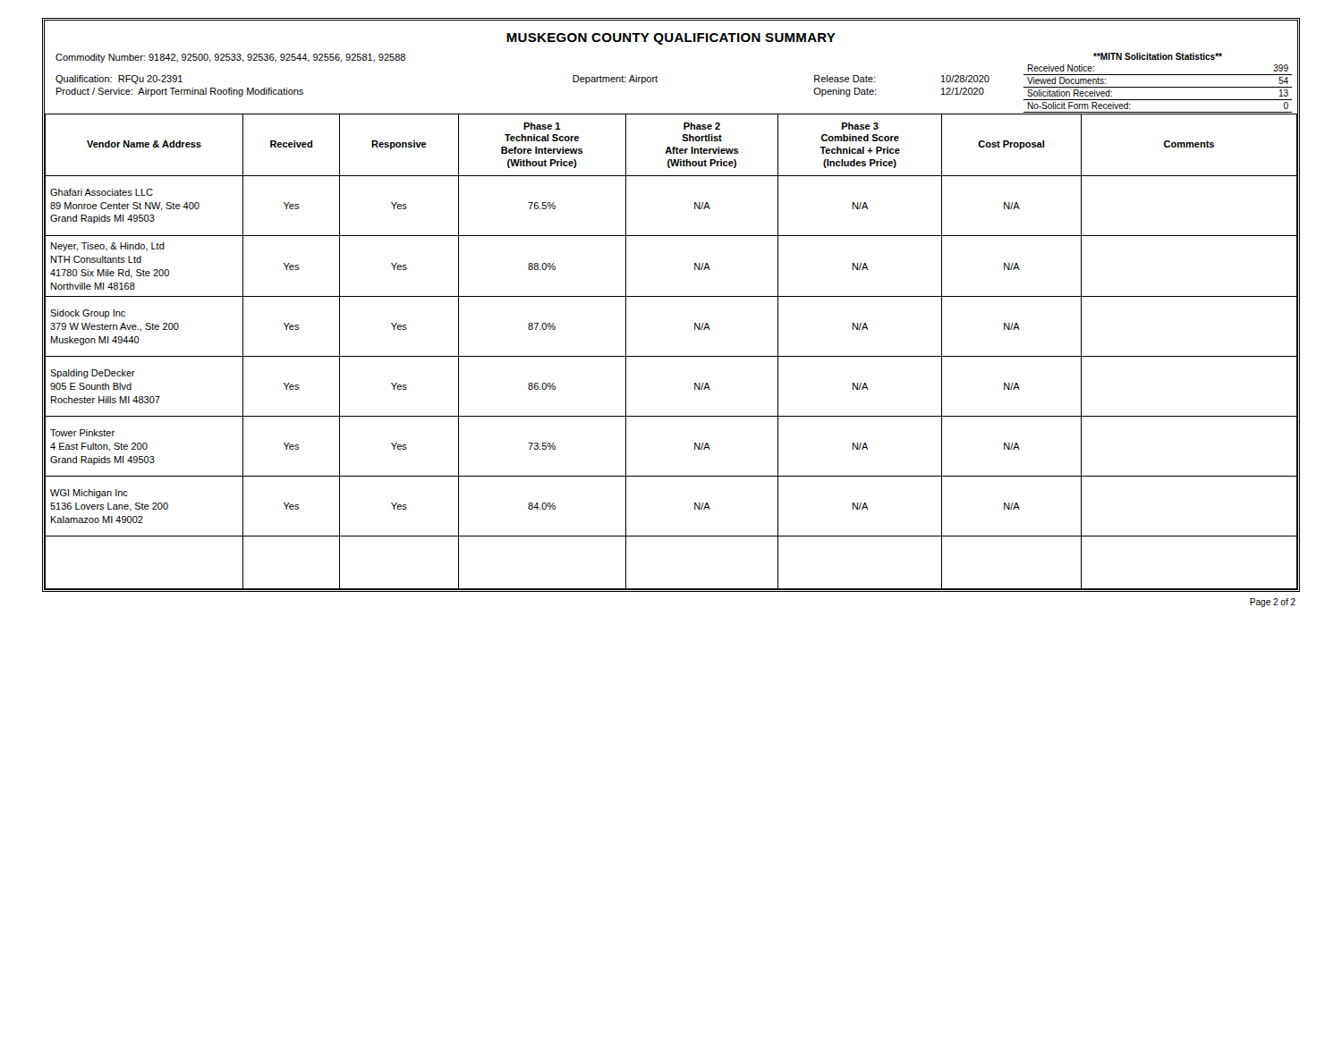MUSKEGON COUNTY QUALIFICATION SUMMARY
| / Commodity Number: 91842, 92500, 92533, 92536, 92544, 92556, 92581, 92588 / / / / / Qualification: RFQu 20-2391 / Department: Airport / Release Date: / 10/28/2020 / / Product / Service: Airport Terminal Roofing Modifications / / Opening Date: / 12/1/2020 / | / **MITN Solicitation Statistics** / / Received Notice: / 399 / / Viewed Documents: / 54 / / Solicitation Received: / 13 / / No-Solicit Form Received: / 0 / |
| Vendor Name & Address | Received | Responsive | Phase 1 Technical Score Before Interviews (Without Price) | Phase 2 Shortlist After Interviews (Without Price) | Phase 3 Combined Score Technical + Price (Includes Price) | Cost Proposal | Comments |
| --- | --- | --- | --- | --- | --- | --- | --- |
| Ghafari Associates LLC 89 Monroe Center St NW, Ste 400 Grand Rapids MI 49503 | Yes | Yes | 76.5% | N/A | N/A | N/A | |
| Neyer, Tiseo, & Hindo, Ltd NTH Consultants Ltd 41780 Six Mile Rd, Ste 200 Northville MI 48168 | Yes | Yes | 88.0% | N/A | N/A | N/A | |
| Sidock Group Inc 379 W Western Ave., Ste 200 Muskegon MI 49440 | Yes | Yes | 87.0% | N/A | N/A | N/A | |
| Spalding DeDecker 905 E Sounth Blvd Rochester Hills MI 48307 | Yes | Yes | 86.0% | N/A | N/A | N/A | |
| Tower Pinkster 4 East Fulton, Ste 200 Grand Rapids MI 49503 | Yes | Yes | 73.5% | N/A | N/A | N/A | |
| WGI Michigan Inc 5136 Lovers Lane, Ste 200 Kalamazoo MI 49002 | Yes | Yes | 84.0% | N/A | N/A | N/A | |
Page 2 of 2